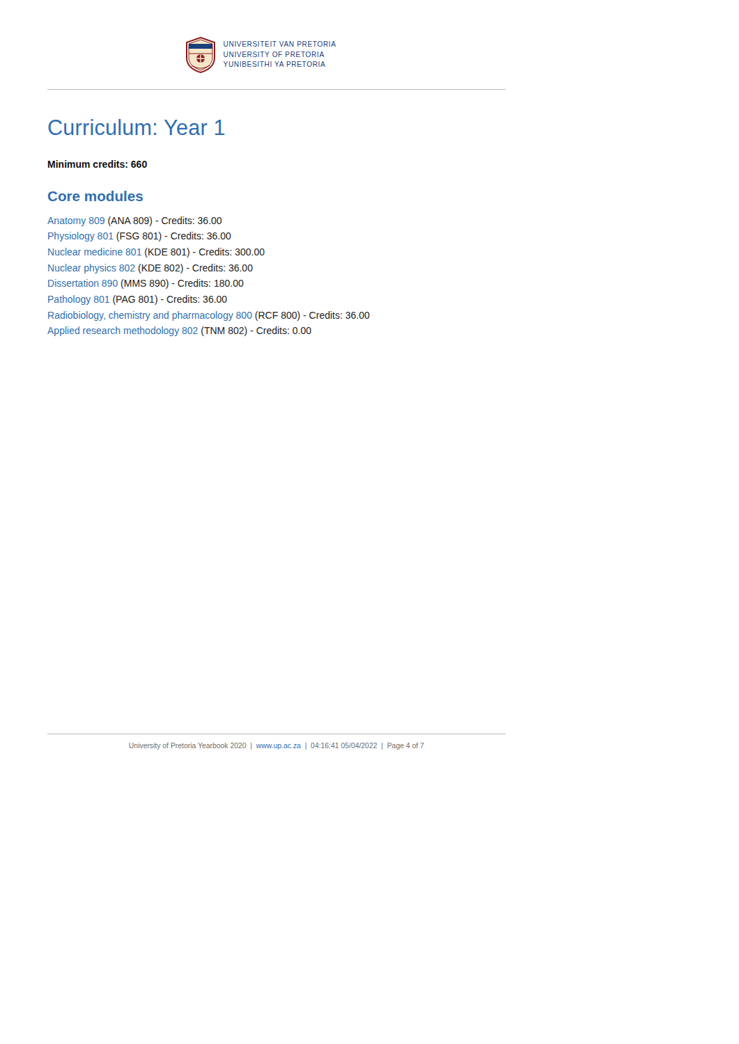UNIVERSITEIT VAN PRETORIA
UNIVERSITY OF PRETORIA
YUNIBESITHI YA PRETORIA
Curriculum: Year 1
Minimum credits: 660
Core modules
Anatomy 809 (ANA 809) - Credits: 36.00
Physiology 801 (FSG 801) - Credits: 36.00
Nuclear medicine 801 (KDE 801) - Credits: 300.00
Nuclear physics 802 (KDE 802) - Credits: 36.00
Dissertation 890 (MMS 890) - Credits: 180.00
Pathology 801 (PAG 801) - Credits: 36.00
Radiobiology, chemistry and pharmacology 800 (RCF 800) - Credits: 36.00
Applied research methodology 802 (TNM 802) - Credits: 0.00
University of Pretoria Yearbook 2020 | www.up.ac.za | 04:16:41 05/04/2022 | Page 4 of 7